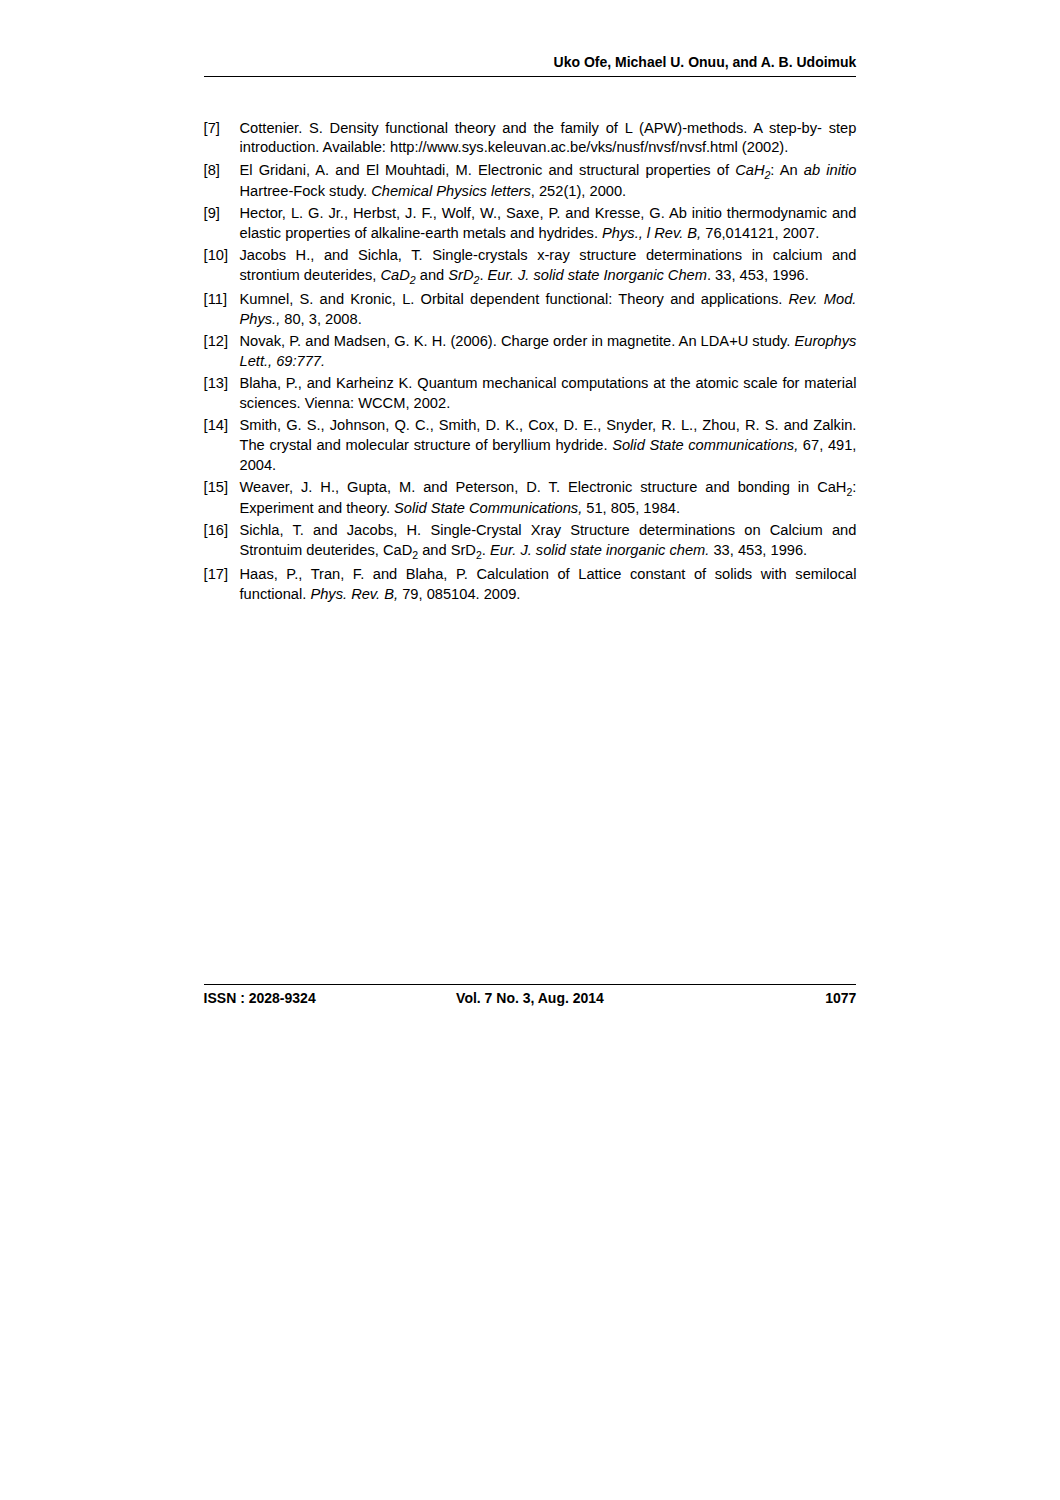Uko Ofe, Michael U. Onuu, and A. B. Udoimuk
[7] Cottenier. S. Density functional theory and the family of L (APW)-methods. A step-by- step introduction. Available: http://www.sys.keleuvan.ac.be/vks/nusf/nvsf/nvsf.html (2002).
[8] El Gridani, A. and El Mouhtadi, M. Electronic and structural properties of CaH2: An ab initio Hartree-Fock study. Chemical Physics letters, 252(1), 2000.
[9] Hector, L. G. Jr., Herbst, J. F., Wolf, W., Saxe, P. and Kresse, G. Ab initio thermodynamic and elastic properties of alkaline-earth metals and hydrides. Phys., l Rev. B, 76,014121, 2007.
[10] Jacobs H., and Sichla, T. Single-crystals x-ray structure determinations in calcium and strontium deuterides, CaD2 and SrD2. Eur. J. solid state Inorganic Chem. 33, 453, 1996.
[11] Kumnel, S. and Kronic, L. Orbital dependent functional: Theory and applications. Rev. Mod. Phys., 80, 3, 2008.
[12] Novak, P. and Madsen, G. K. H. (2006). Charge order in magnetite. An LDA+U study. Europhys Lett., 69:777.
[13] Blaha, P., and Karheinz K. Quantum mechanical computations at the atomic scale for material sciences. Vienna: WCCM, 2002.
[14] Smith, G. S., Johnson, Q. C., Smith, D. K., Cox, D. E., Snyder, R. L., Zhou, R. S. and Zalkin. The crystal and molecular structure of beryllium hydride. Solid State communications, 67, 491, 2004.
[15] Weaver, J. H., Gupta, M. and Peterson, D. T. Electronic structure and bonding in CaH2: Experiment and theory. Solid State Communications, 51, 805, 1984.
[16] Sichla, T. and Jacobs, H. Single-Crystal Xray Structure determinations on Calcium and Strontuim deuterides, CaD2 and SrD2. Eur. J. solid state inorganic chem. 33, 453, 1996.
[17] Haas, P., Tran, F. and Blaha, P. Calculation of Lattice constant of solids with semilocal functional. Phys. Rev. B, 79, 085104. 2009.
ISSN : 2028-9324
Vol. 7 No. 3, Aug. 2014
1077